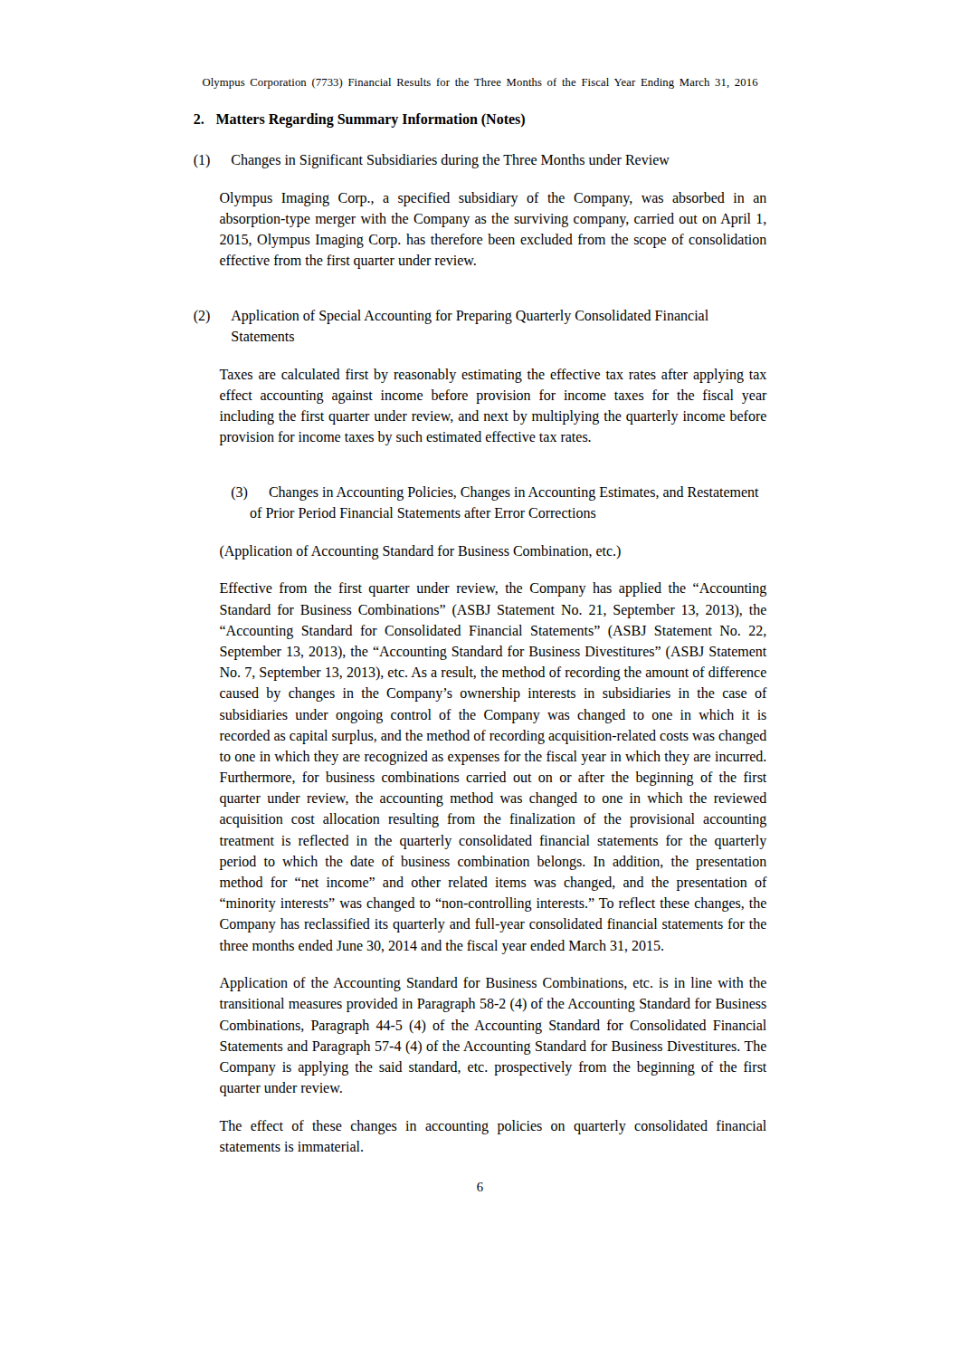Olympus Corporation (7733) Financial Results for the Three Months of the Fiscal Year Ending March 31, 2016
2. Matters Regarding Summary Information (Notes)
(1) Changes in Significant Subsidiaries during the Three Months under Review
Olympus Imaging Corp., a specified subsidiary of the Company, was absorbed in an absorption-type merger with the Company as the surviving company, carried out on April 1, 2015, Olympus Imaging Corp. has therefore been excluded from the scope of consolidation effective from the first quarter under review.
(2) Application of Special Accounting for Preparing Quarterly Consolidated Financial Statements
Taxes are calculated first by reasonably estimating the effective tax rates after applying tax effect accounting against income before provision for income taxes for the fiscal year including the first quarter under review, and next by multiplying the quarterly income before provision for income taxes by such estimated effective tax rates.
(3) Changes in Accounting Policies, Changes in Accounting Estimates, and Restatement of Prior Period Financial Statements after Error Corrections
(Application of Accounting Standard for Business Combination, etc.)
Effective from the first quarter under review, the Company has applied the “Accounting Standard for Business Combinations” (ASBJ Statement No. 21, September 13, 2013), the “Accounting Standard for Consolidated Financial Statements” (ASBJ Statement No. 22, September 13, 2013), the “Accounting Standard for Business Divestitures” (ASBJ Statement No. 7, September 13, 2013), etc. As a result, the method of recording the amount of difference caused by changes in the Company’s ownership interests in subsidiaries in the case of subsidiaries under ongoing control of the Company was changed to one in which it is recorded as capital surplus, and the method of recording acquisition-related costs was changed to one in which they are recognized as expenses for the fiscal year in which they are incurred. Furthermore, for business combinations carried out on or after the beginning of the first quarter under review, the accounting method was changed to one in which the reviewed acquisition cost allocation resulting from the finalization of the provisional accounting treatment is reflected in the quarterly consolidated financial statements for the quarterly period to which the date of business combination belongs. In addition, the presentation method for “net income” and other related items was changed, and the presentation of “minority interests” was changed to “non-controlling interests.” To reflect these changes, the Company has reclassified its quarterly and full-year consolidated financial statements for the three months ended June 30, 2014 and the fiscal year ended March 31, 2015.
Application of the Accounting Standard for Business Combinations, etc. is in line with the transitional measures provided in Paragraph 58-2 (4) of the Accounting Standard for Business Combinations, Paragraph 44-5 (4) of the Accounting Standard for Consolidated Financial Statements and Paragraph 57-4 (4) of the Accounting Standard for Business Divestitures. The Company is applying the said standard, etc. prospectively from the beginning of the first quarter under review.
The effect of these changes in accounting policies on quarterly consolidated financial statements is immaterial.
6